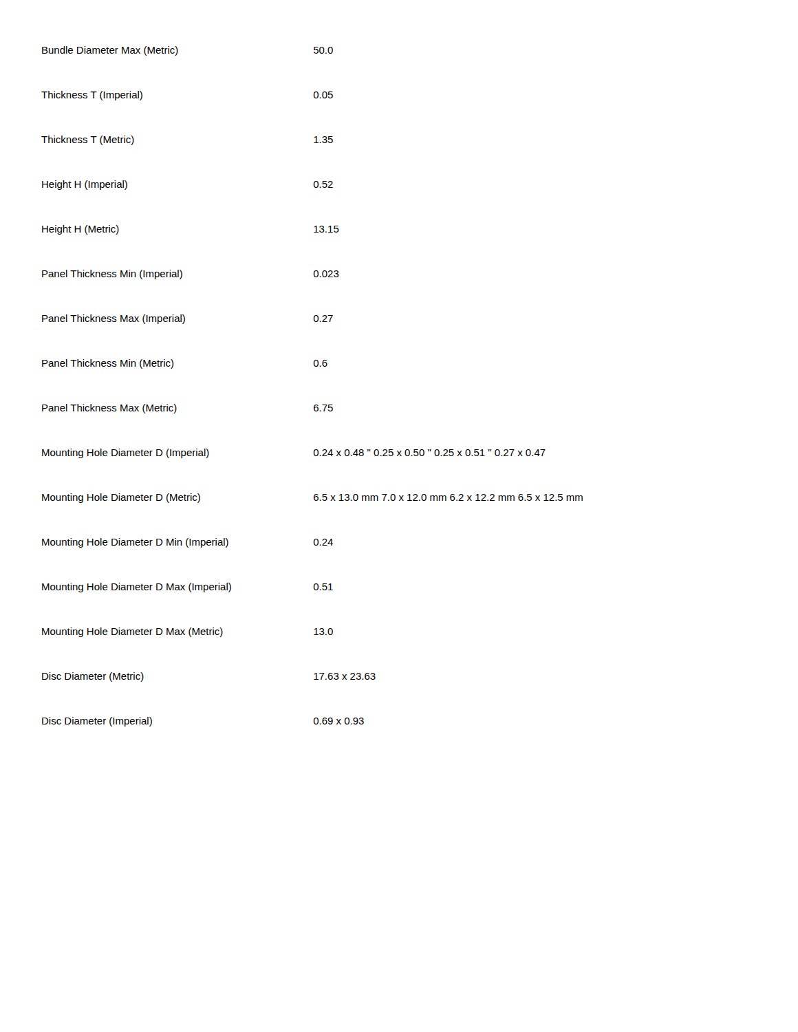| Bundle Diameter Max (Metric) | 50.0 |
| Thickness T (Imperial) | 0.05 |
| Thickness T (Metric) | 1.35 |
| Height H (Imperial) | 0.52 |
| Height H (Metric) | 13.15 |
| Panel Thickness Min (Imperial) | 0.023 |
| Panel Thickness Max (Imperial) | 0.27 |
| Panel Thickness Min (Metric) | 0.6 |
| Panel Thickness Max (Metric) | 6.75 |
| Mounting Hole Diameter D (Imperial) | 0.24 x 0.48 " 0.25 x 0.50 " 0.25 x 0.51 " 0.27 x 0.47 |
| Mounting Hole Diameter D (Metric) | 6.5 x 13.0 mm 7.0 x 12.0 mm 6.2 x 12.2 mm 6.5 x 12.5 mm |
| Mounting Hole Diameter D Min (Imperial) | 0.24 |
| Mounting Hole Diameter D Max (Imperial) | 0.51 |
| Mounting Hole Diameter D Max (Metric) | 13.0 |
| Disc Diameter (Metric) | 17.63 x 23.63 |
| Disc Diameter (Imperial) | 0.69 x 0.93 |